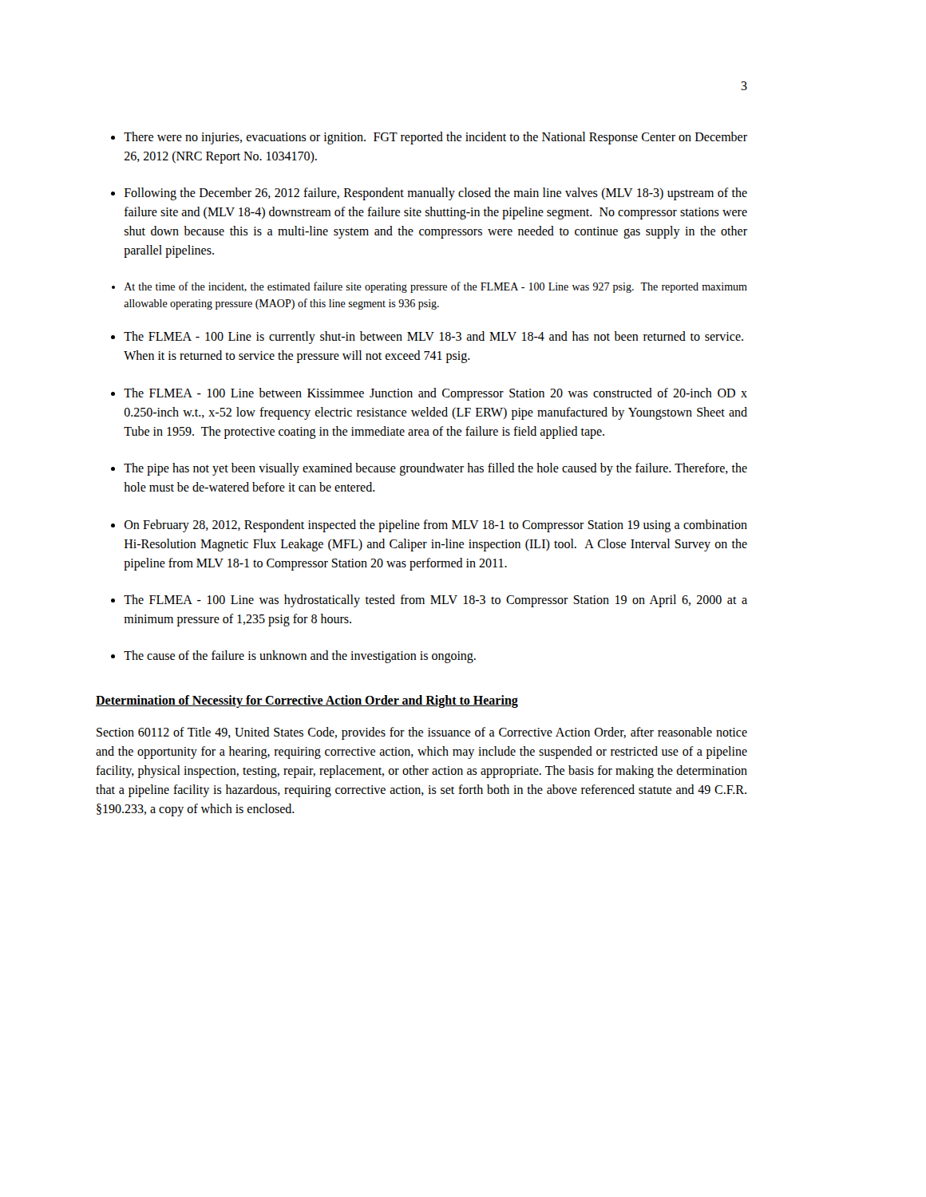3
There were no injuries, evacuations or ignition. FGT reported the incident to the National Response Center on December 26, 2012 (NRC Report No. 1034170).
Following the December 26, 2012 failure, Respondent manually closed the main line valves (MLV 18-3) upstream of the failure site and (MLV 18-4) downstream of the failure site shutting-in the pipeline segment. No compressor stations were shut down because this is a multi-line system and the compressors were needed to continue gas supply in the other parallel pipelines.
At the time of the incident, the estimated failure site operating pressure of the FLMEA - 100 Line was 927 psig. The reported maximum allowable operating pressure (MAOP) of this line segment is 936 psig.
The FLMEA - 100 Line is currently shut-in between MLV 18-3 and MLV 18-4 and has not been returned to service. When it is returned to service the pressure will not exceed 741 psig.
The FLMEA - 100 Line between Kissimmee Junction and Compressor Station 20 was constructed of 20-inch OD x 0.250-inch w.t., x-52 low frequency electric resistance welded (LF ERW) pipe manufactured by Youngstown Sheet and Tube in 1959. The protective coating in the immediate area of the failure is field applied tape.
The pipe has not yet been visually examined because groundwater has filled the hole caused by the failure. Therefore, the hole must be de-watered before it can be entered.
On February 28, 2012, Respondent inspected the pipeline from MLV 18-1 to Compressor Station 19 using a combination Hi-Resolution Magnetic Flux Leakage (MFL) and Caliper in-line inspection (ILI) tool. A Close Interval Survey on the pipeline from MLV 18-1 to Compressor Station 20 was performed in 2011.
The FLMEA - 100 Line was hydrostatically tested from MLV 18-3 to Compressor Station 19 on April 6, 2000 at a minimum pressure of 1,235 psig for 8 hours.
The cause of the failure is unknown and the investigation is ongoing.
Determination of Necessity for Corrective Action Order and Right to Hearing
Section 60112 of Title 49, United States Code, provides for the issuance of a Corrective Action Order, after reasonable notice and the opportunity for a hearing, requiring corrective action, which may include the suspended or restricted use of a pipeline facility, physical inspection, testing, repair, replacement, or other action as appropriate. The basis for making the determination that a pipeline facility is hazardous, requiring corrective action, is set forth both in the above referenced statute and 49 C.F.R. §190.233, a copy of which is enclosed.